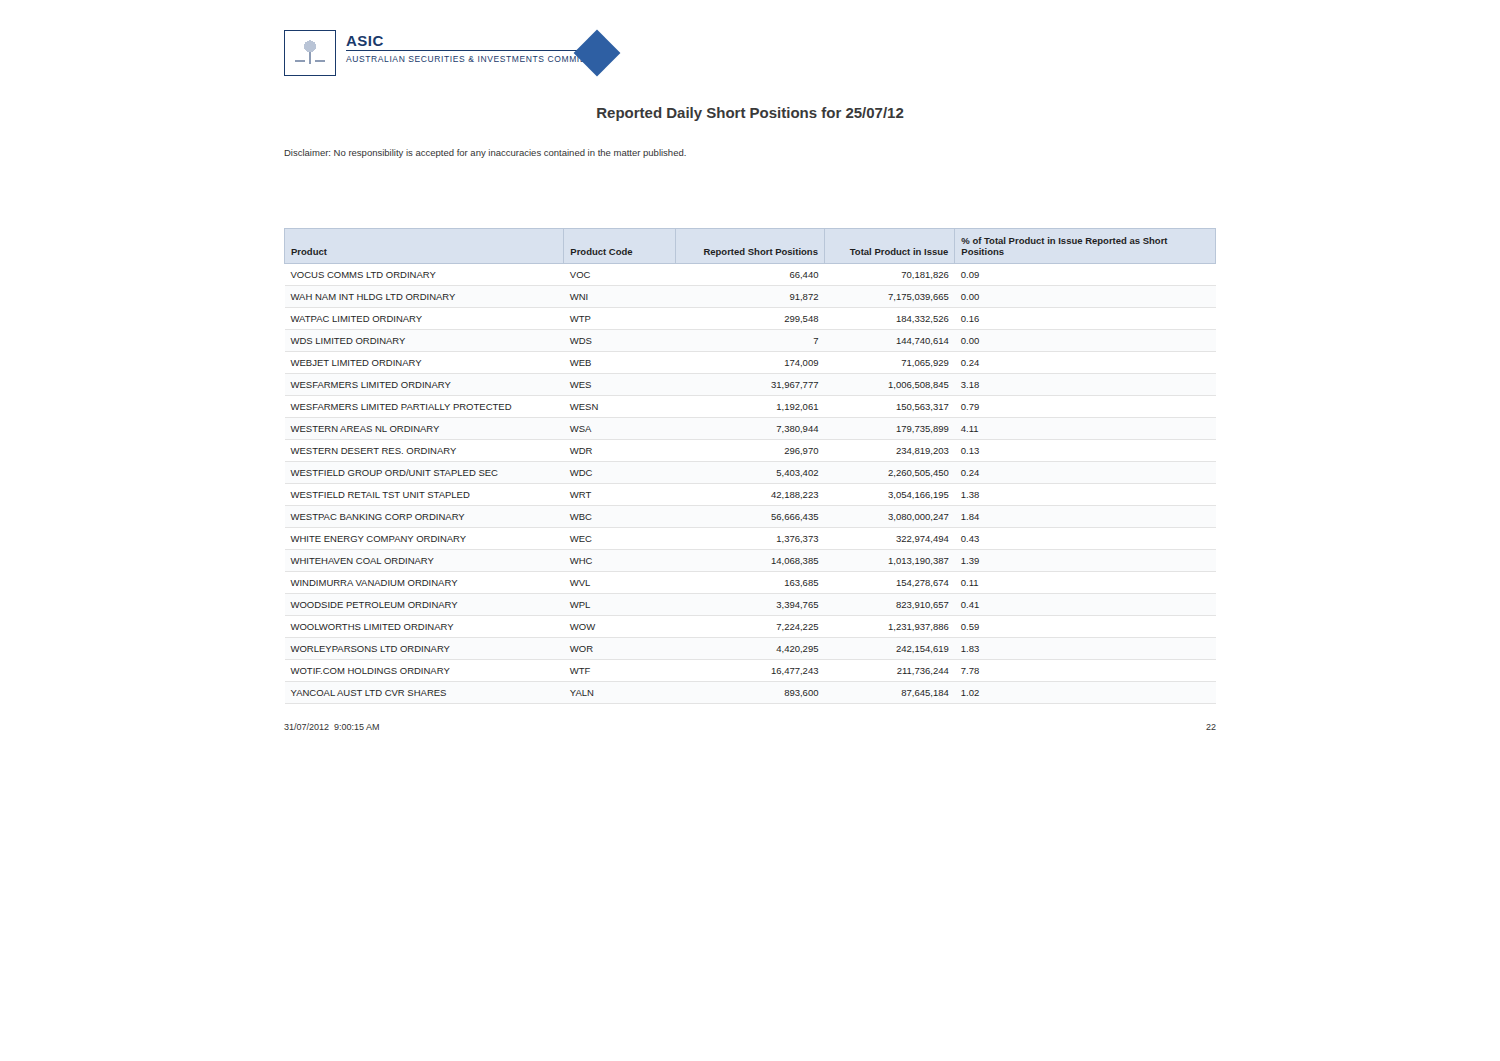ASIC
Australian Securities & Investments Commission
Reported Daily Short Positions for 25/07/12
Disclaimer: No responsibility is accepted for any inaccuracies contained in the matter published.
| Product | Product Code | Reported Short Positions | Total Product in Issue | % of Total Product in Issue Reported as Short Positions |
| --- | --- | --- | --- | --- |
| VOCUS COMMS LTD ORDINARY | VOC | 66,440 | 70,181,826 | 0.09 |
| WAH NAM INT HLDG LTD ORDINARY | WNI | 91,872 | 7,175,039,665 | 0.00 |
| WATPAC LIMITED ORDINARY | WTP | 299,548 | 184,332,526 | 0.16 |
| WDS LIMITED ORDINARY | WDS | 7 | 144,740,614 | 0.00 |
| WEBJET LIMITED ORDINARY | WEB | 174,009 | 71,065,929 | 0.24 |
| WESFARMERS LIMITED ORDINARY | WES | 31,967,777 | 1,006,508,845 | 3.18 |
| WESFARMERS LIMITED PARTIALLY PROTECTED | WESN | 1,192,061 | 150,563,317 | 0.79 |
| WESTERN AREAS NL ORDINARY | WSA | 7,380,944 | 179,735,899 | 4.11 |
| WESTERN DESERT RES. ORDINARY | WDR | 296,970 | 234,819,203 | 0.13 |
| WESTFIELD GROUP ORD/UNIT STAPLED SEC | WDC | 5,403,402 | 2,260,505,450 | 0.24 |
| WESTFIELD RETAIL TST UNIT STAPLED | WRT | 42,188,223 | 3,054,166,195 | 1.38 |
| WESTPAC BANKING CORP ORDINARY | WBC | 56,666,435 | 3,080,000,247 | 1.84 |
| WHITE ENERGY COMPANY ORDINARY | WEC | 1,376,373 | 322,974,494 | 0.43 |
| WHITEHAVEN COAL ORDINARY | WHC | 14,068,385 | 1,013,190,387 | 1.39 |
| WINDIMURRA VANADIUM ORDINARY | WVL | 163,685 | 154,278,674 | 0.11 |
| WOODSIDE PETROLEUM ORDINARY | WPL | 3,394,765 | 823,910,657 | 0.41 |
| WOOLWORTHS LIMITED ORDINARY | WOW | 7,224,225 | 1,231,937,886 | 0.59 |
| WORLEYPARSONS LTD ORDINARY | WOR | 4,420,295 | 242,154,619 | 1.83 |
| WOTIF.COM HOLDINGS ORDINARY | WTF | 16,477,243 | 211,736,244 | 7.78 |
| YANCOAL AUST LTD CVR SHARES | YALN | 893,600 | 87,645,184 | 1.02 |
31/07/2012 9:00:15 AM 22